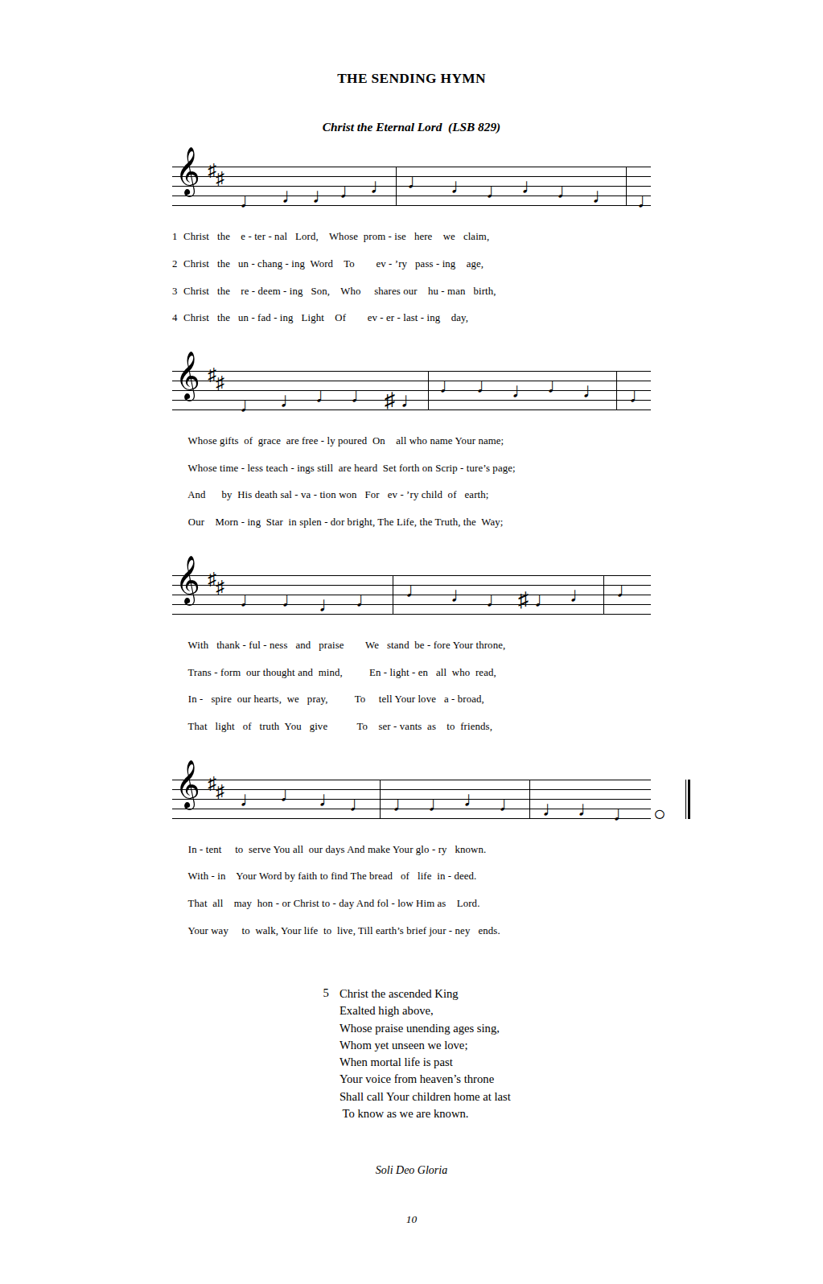The Sending Hymn
Christ the Eternal Lord (LSB 829)
𝄞
♯♯
♩ ♩ ♩ ♩ ♩ ♩ ♩ ♩ ♩ ♩ ♩ ♩
1 Christ the e - ter - nal Lord, Whose prom - ise here we claim,
2 Christ the un - chang - ing Word To ev - ’ry pass - ing age,
3 Christ the re - deem - ing Son, Who shares our hu - man birth,
4 Christ the un - fad - ing Light Of ev - er - last - ing day,
𝄞
♯♯
♩ ♩ ♩ ♩ ♯ ♩ ♩ ♩ ♩ ♩ ♩ ♩
Whose gifts of grace are free - ly poured On all who name Your name;
Whose time - less teach - ings still are heard Set forth on Scrip - ture’s page;
And by His death sal - va - tion won For ev - ’ry child of earth;
Our Morn - ing Star in splen - dor bright, The Life, the Truth, the Way;
𝄞
♯♯
♩ ♩ ♩ ♩ ♩ ♩ ♩ ♯ ♩ ♩ ♩
With thank - ful - ness and praise We stand be - fore Your throne,
Trans - form our thought and mind, En - light - en all who read,
In - spire our hearts, we pray, To tell Your love a - broad,
That light of truth You give To ser - vants as to friends,
𝄞
♯♯
♩ ♩ ♩ ♩ ♩ ♩ ♩ ♩ ♩ ♩ ♩ ○
In - tent to serve You all our days And make Your glo - ry known.
With - in Your Word by faith to find The bread of life in - deed.
That all may hon - or Christ to - day And fol - low Him as Lord.
Your way to walk, Your life to live, Till earth’s brief jour - ney ends.
5
Christ the ascended King
Exalted high above,
Whose praise unending ages sing,
Whom yet unseen we love;
When mortal life is past
Your voice from heaven’s throne
Shall call Your children home at last
To know as we are known.
Soli Deo Gloria
10